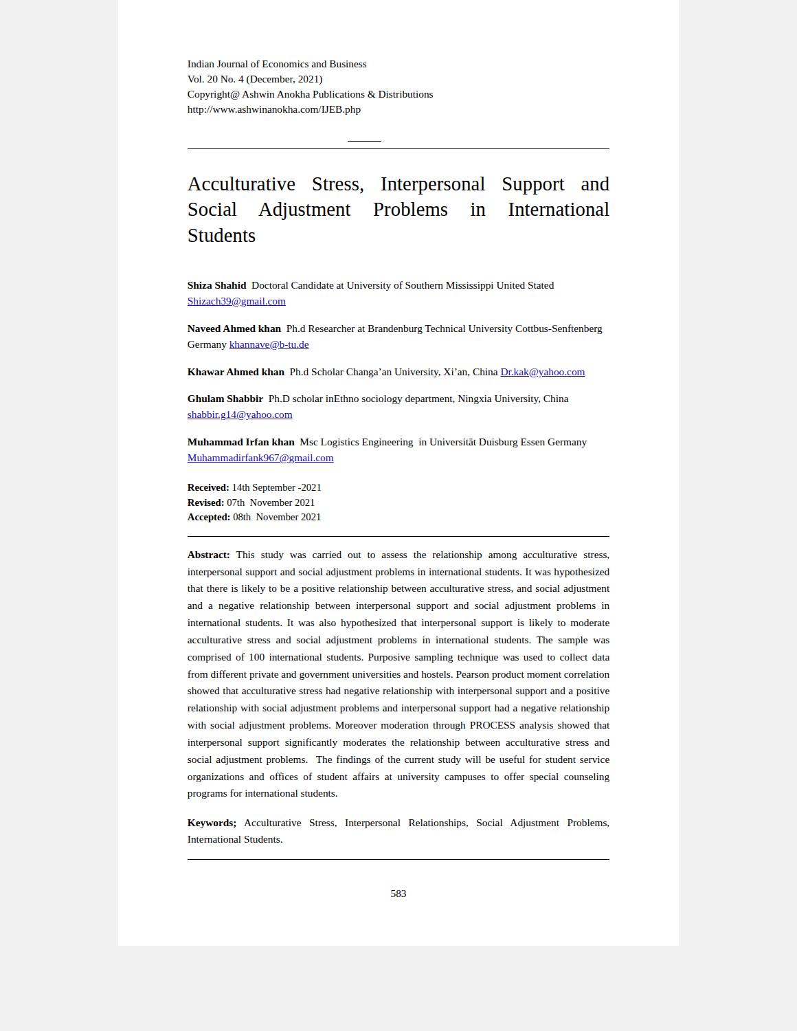Indian Journal of Economics and Business
Vol. 20 No. 4 (December, 2021)
Copyright@ Ashwin Anokha Publications & Distributions
http://www.ashwinanokha.com/IJEB.php
Acculturative Stress, Interpersonal Support and Social Adjustment Problems in International Students
Shiza Shahid Doctoral Candidate at University of Southern Mississippi United Stated Shizach39@gmail.com
Naveed Ahmed khan Ph.d Researcher at Brandenburg Technical University Cottbus-Senftenberg Germany khannave@b-tu.de
Khawar Ahmed khan Ph.d Scholar Changa’an University, Xi’an, China Dr.kak@yahoo.com
Ghulam Shabbir Ph.D scholar inEthno sociology department, Ningxia University, China shabbir.g14@yahoo.com
Muhammad Irfan khan Msc Logistics Engineering in Universität Duisburg Essen Germany Muhammadirfank967@gmail.com
Received: 14th September -2021
Revised: 07th November 2021
Accepted: 08th November 2021
Abstract: This study was carried out to assess the relationship among acculturative stress, interpersonal support and social adjustment problems in international students. It was hypothesized that there is likely to be a positive relationship between acculturative stress, and social adjustment and a negative relationship between interpersonal support and social adjustment problems in international students. It was also hypothesized that interpersonal support is likely to moderate acculturative stress and social adjustment problems in international students. The sample was comprised of 100 international students. Purposive sampling technique was used to collect data from different private and government universities and hostels. Pearson product moment correlation showed that acculturative stress had negative relationship with interpersonal support and a positive relationship with social adjustment problems and interpersonal support had a negative relationship with social adjustment problems. Moreover moderation through PROCESS analysis showed that interpersonal support significantly moderates the relationship between acculturative stress and social adjustment problems. The findings of the current study will be useful for student service organizations and offices of student affairs at university campuses to offer special counseling programs for international students.
Keywords; Acculturative Stress, Interpersonal Relationships, Social Adjustment Problems, International Students.
583